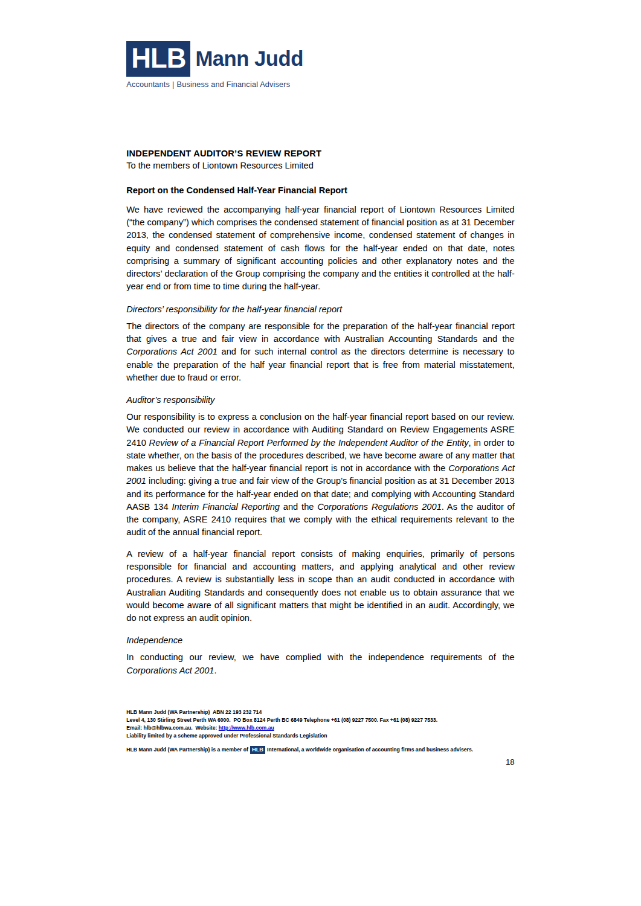HLB Mann Judd
Accountants|Business and Financial Advisers
INDEPENDENT AUDITOR’S REVIEW REPORT
To the members of Liontown Resources Limited
Report on the Condensed Half-Year Financial Report
We have reviewed the accompanying half-year financial report of Liontown Resources Limited (“the company”) which comprises the condensed statement of financial position as at 31 December 2013, the condensed statement of comprehensive income, condensed statement of changes in equity and condensed statement of cash flows for the half-year ended on that date, notes comprising a summary of significant accounting policies and other explanatory notes and the directors’ declaration of the Group comprising the company and the entities it controlled at the half-year end or from time to time during the half-year.
Directors’ responsibility for the half-year financial report
The directors of the company are responsible for the preparation of the half-year financial report that gives a true and fair view in accordance with Australian Accounting Standards and the Corporations Act 2001 and for such internal control as the directors determine is necessary to enable the preparation of the half year financial report that is free from material misstatement, whether due to fraud or error.
Auditor’s responsibility
Our responsibility is to express a conclusion on the half-year financial report based on our review. We conducted our review in accordance with Auditing Standard on Review Engagements ASRE 2410 Review of a Financial Report Performed by the Independent Auditor of the Entity, in order to state whether, on the basis of the procedures described, we have become aware of any matter that makes us believe that the half-year financial report is not in accordance with the Corporations Act 2001 including: giving a true and fair view of the Group’s financial position as at 31 December 2013 and its performance for the half-year ended on that date; and complying with Accounting Standard AASB 134 Interim Financial Reporting and the Corporations Regulations 2001. As the auditor of the company, ASRE 2410 requires that we comply with the ethical requirements relevant to the audit of the annual financial report.
A review of a half-year financial report consists of making enquiries, primarily of persons responsible for financial and accounting matters, and applying analytical and other review procedures. A review is substantially less in scope than an audit conducted in accordance with Australian Auditing Standards and consequently does not enable us to obtain assurance that we would become aware of all significant matters that might be identified in an audit. Accordingly, we do not express an audit opinion.
Independence
In conducting our review, we have complied with the independence requirements of the Corporations Act 2001.
HLB Mann Judd (WA Partnership) ABN 22 193 232 714
Level 4, 130 Stirling Street Perth WA 6000. PO Box 8124 Perth BC 6849 Telephone +61 (08) 9227 7500. Fax +61 (08) 9227 7533.
Email: hlb@hlbwa.com.au. Website: http://www.hlb.com.au
Liability limited by a scheme approved under Professional Standards Legislation
HLB Mann Judd (WA Partnership) is a member of HLB International, a worldwide organisation of accounting firms and business advisers.
18